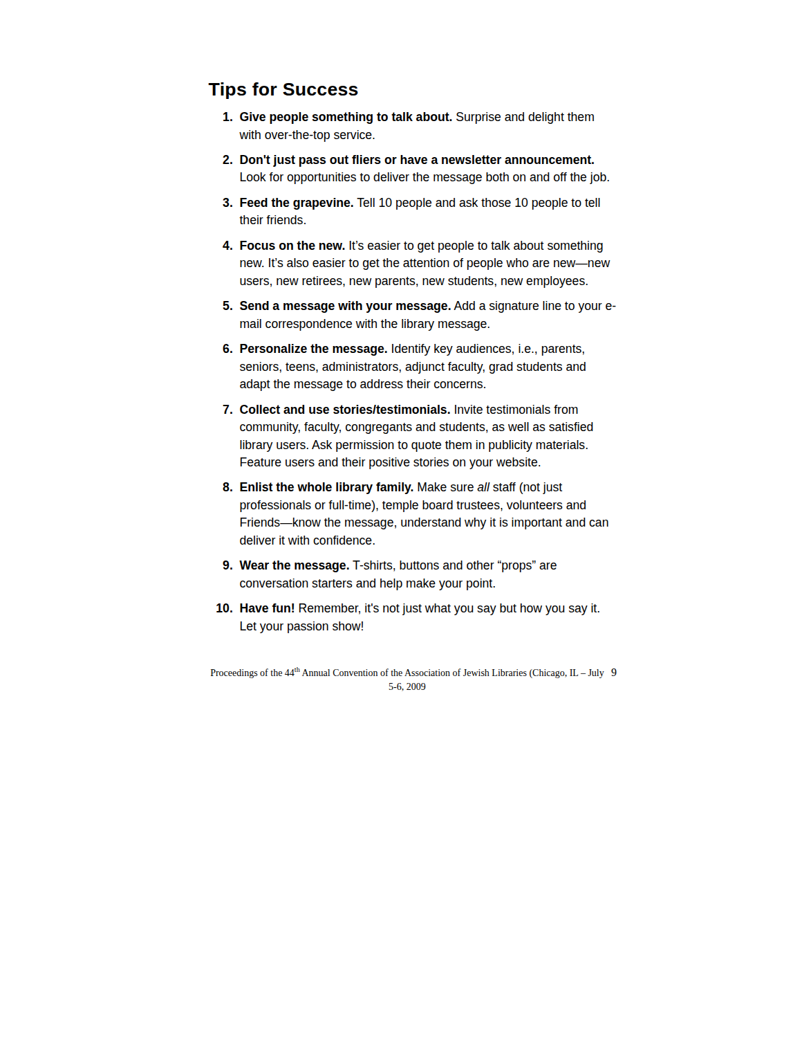Tips for Success
1. Give people something to talk about. Surprise and delight them with over-the-top service.
2. Don't just pass out fliers or have a newsletter announcement. Look for opportunities to deliver the message both on and off the job.
3. Feed the grapevine. Tell 10 people and ask those 10 people to tell their friends.
4. Focus on the new. It’s easier to get people to talk about something new. It’s also easier to get the attention of people who are new—new users, new retirees, new parents, new students, new employees.
5. Send a message with your message. Add a signature line to your e-mail correspondence with the library message.
6. Personalize the message. Identify key audiences, i.e., parents, seniors, teens, administrators, adjunct faculty, grad students and adapt the message to address their concerns.
7. Collect and use stories/testimonials. Invite testimonials from community, faculty, congregants and students, as well as satisfied library users. Ask permission to quote them in publicity materials. Feature users and their positive stories on your website.
8. Enlist the whole library family. Make sure all staff (not just professionals or full-time), temple board trustees, volunteers and Friends—know the message, understand why it is important and can deliver it with confidence.
9. Wear the message. T-shirts, buttons and other “props” are conversation starters and help make your point.
10. Have fun! Remember, it's not just what you say but how you say it. Let your passion show!
Proceedings of the 44th Annual Convention of the Association of Jewish Libraries (Chicago, IL – July 5-6, 2009 9